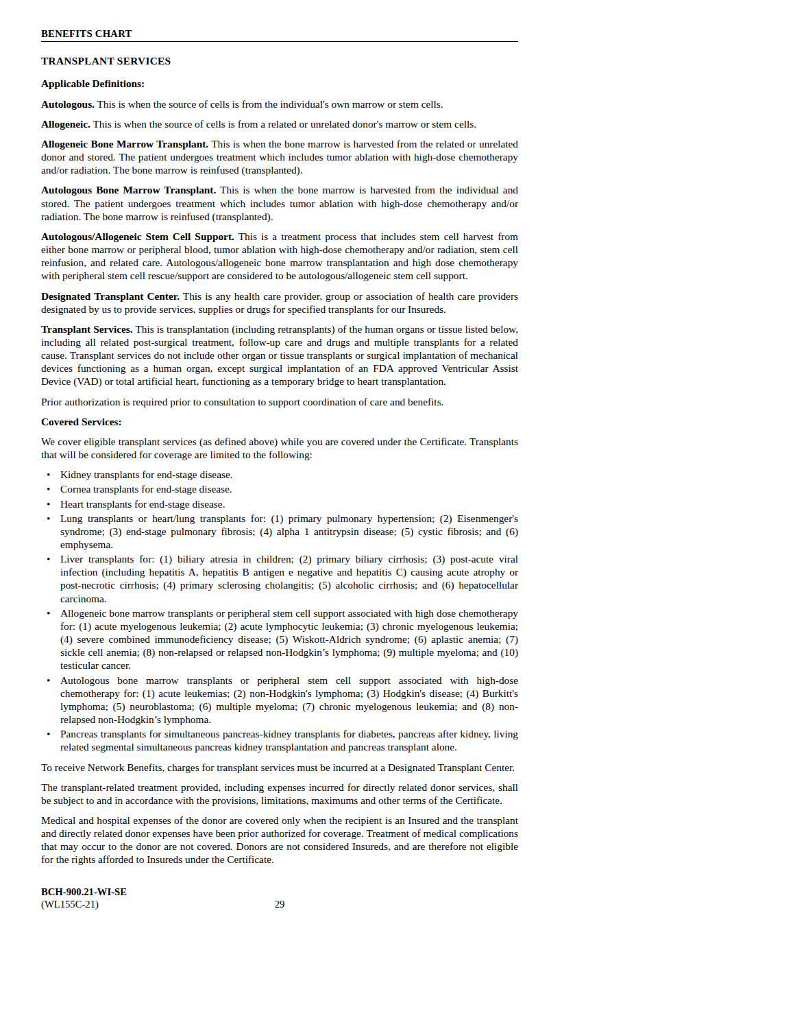BENEFITS CHART
TRANSPLANT SERVICES
Applicable Definitions:
Autologous. This is when the source of cells is from the individual's own marrow or stem cells.
Allogeneic. This is when the source of cells is from a related or unrelated donor's marrow or stem cells.
Allogeneic Bone Marrow Transplant. This is when the bone marrow is harvested from the related or unrelated donor and stored. The patient undergoes treatment which includes tumor ablation with high-dose chemotherapy and/or radiation. The bone marrow is reinfused (transplanted).
Autologous Bone Marrow Transplant. This is when the bone marrow is harvested from the individual and stored. The patient undergoes treatment which includes tumor ablation with high-dose chemotherapy and/or radiation. The bone marrow is reinfused (transplanted).
Autologous/Allogeneic Stem Cell Support. This is a treatment process that includes stem cell harvest from either bone marrow or peripheral blood, tumor ablation with high-dose chemotherapy and/or radiation, stem cell reinfusion, and related care. Autologous/allogeneic bone marrow transplantation and high dose chemotherapy with peripheral stem cell rescue/support are considered to be autologous/allogeneic stem cell support.
Designated Transplant Center. This is any health care provider, group or association of health care providers designated by us to provide services, supplies or drugs for specified transplants for our Insureds.
Transplant Services. This is transplantation (including retransplants) of the human organs or tissue listed below, including all related post-surgical treatment, follow-up care and drugs and multiple transplants for a related cause. Transplant services do not include other organ or tissue transplants or surgical implantation of mechanical devices functioning as a human organ, except surgical implantation of an FDA approved Ventricular Assist Device (VAD) or total artificial heart, functioning as a temporary bridge to heart transplantation.
Prior authorization is required prior to consultation to support coordination of care and benefits.
Covered Services:
We cover eligible transplant services (as defined above) while you are covered under the Certificate. Transplants that will be considered for coverage are limited to the following:
Kidney transplants for end-stage disease.
Cornea transplants for end-stage disease.
Heart transplants for end-stage disease.
Lung transplants or heart/lung transplants for: (1) primary pulmonary hypertension; (2) Eisenmenger's syndrome; (3) end-stage pulmonary fibrosis; (4) alpha 1 antitrypsin disease; (5) cystic fibrosis; and (6) emphysema.
Liver transplants for: (1) biliary atresia in children; (2) primary biliary cirrhosis; (3) post-acute viral infection (including hepatitis A, hepatitis B antigen e negative and hepatitis C) causing acute atrophy or post-necrotic cirrhosis; (4) primary sclerosing cholangitis; (5) alcoholic cirrhosis; and (6) hepatocellular carcinoma.
Allogeneic bone marrow transplants or peripheral stem cell support associated with high dose chemotherapy for: (1) acute myelogenous leukemia; (2) acute lymphocytic leukemia; (3) chronic myelogenous leukemia; (4) severe combined immunodeficiency disease; (5) Wiskott-Aldrich syndrome; (6) aplastic anemia; (7) sickle cell anemia; (8) non-relapsed or relapsed non-Hodgkin’s lymphoma; (9) multiple myeloma; and (10) testicular cancer.
Autologous bone marrow transplants or peripheral stem cell support associated with high-dose chemotherapy for: (1) acute leukemias; (2) non-Hodgkin's lymphoma; (3) Hodgkin's disease; (4) Burkitt's lymphoma; (5) neuroblastoma; (6) multiple myeloma; (7) chronic myelogenous leukemia; and (8) non-relapsed non-Hodgkin’s lymphoma.
Pancreas transplants for simultaneous pancreas-kidney transplants for diabetes, pancreas after kidney, living related segmental simultaneous pancreas kidney transplantation and pancreas transplant alone.
To receive Network Benefits, charges for transplant services must be incurred at a Designated Transplant Center.
The transplant-related treatment provided, including expenses incurred for directly related donor services, shall be subject to and in accordance with the provisions, limitations, maximums and other terms of the Certificate.
Medical and hospital expenses of the donor are covered only when the recipient is an Insured and the transplant and directly related donor expenses have been prior authorized for coverage. Treatment of medical complications that may occur to the donor are not covered. Donors are not considered Insureds, and are therefore not eligible for the rights afforded to Insureds under the Certificate.
BCH-900.21-WI-SE
(WL155C-21)29